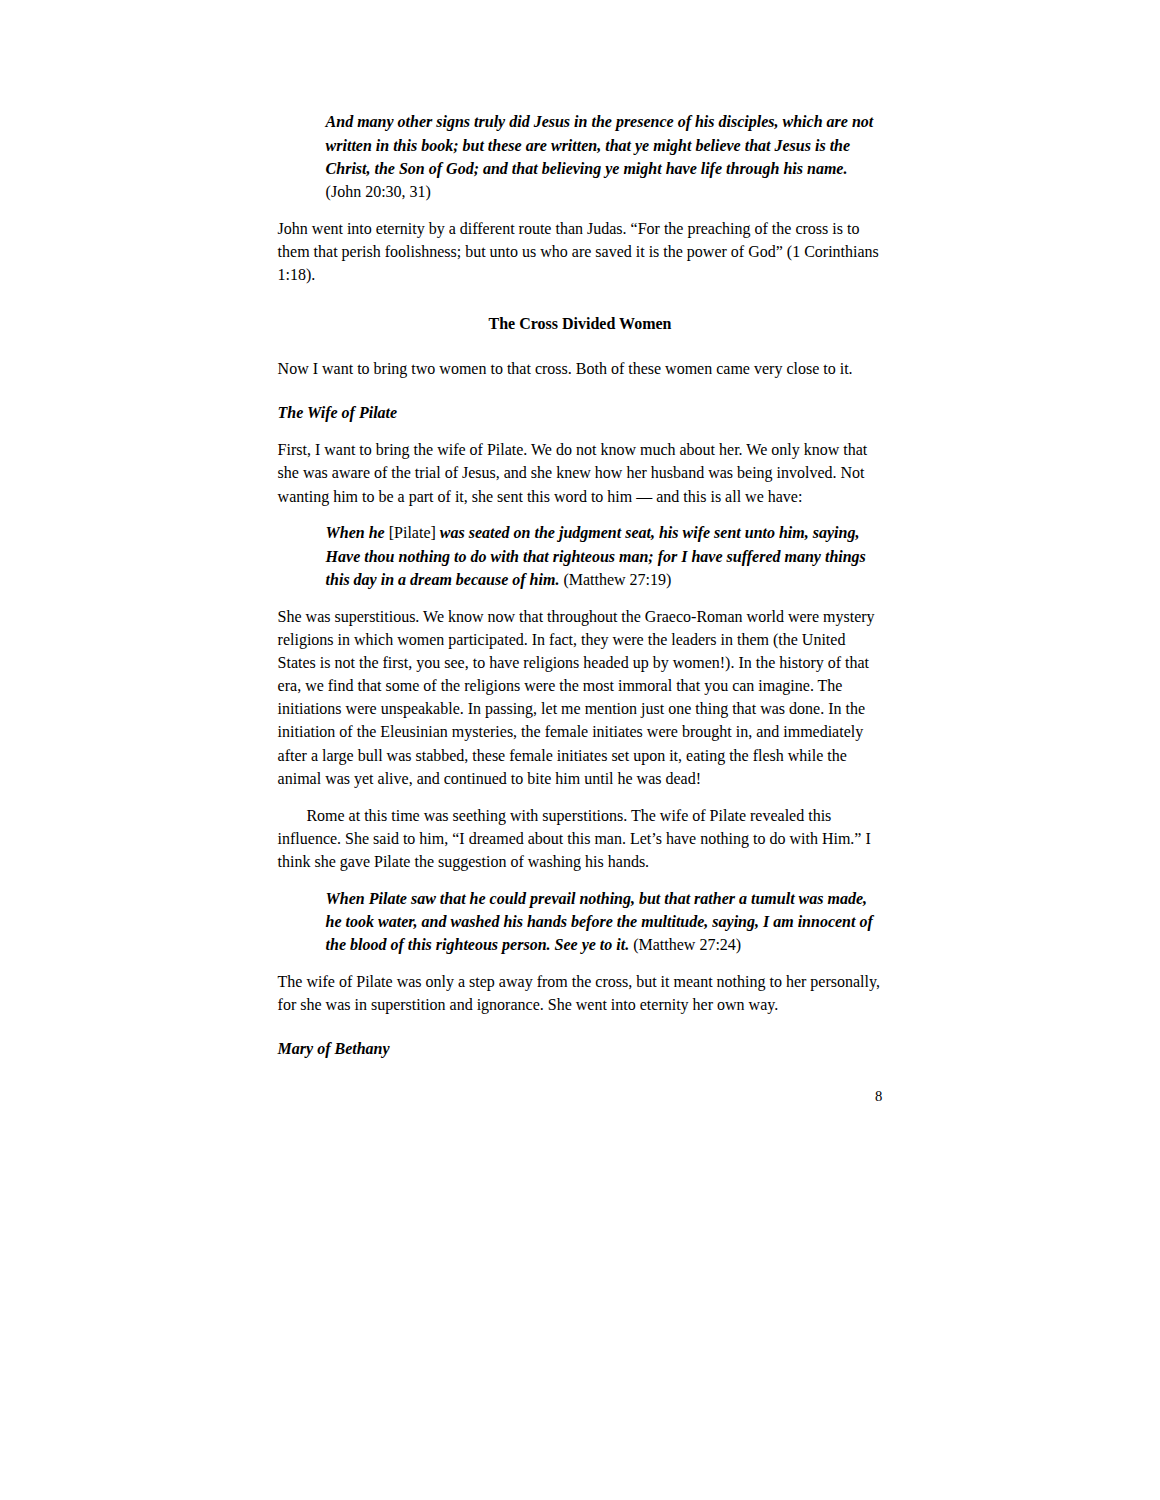And many other signs truly did Jesus in the presence of his disciples, which are not written in this book; but these are written, that ye might believe that Jesus is the Christ, the Son of God; and that believing ye might have life through his name. (John 20:30, 31)
John went into eternity by a different route than Judas. “For the preaching of the cross is to them that perish foolishness; but unto us who are saved it is the power of God” (1 Corinthians 1:18).
The Cross Divided Women
Now I want to bring two women to that cross. Both of these women came very close to it.
The Wife of Pilate
First, I want to bring the wife of Pilate. We do not know much about her. We only know that she was aware of the trial of Jesus, and she knew how her husband was being involved. Not wanting him to be a part of it, she sent this word to him — and this is all we have:
When he [Pilate] was seated on the judgment seat, his wife sent unto him, saying, Have thou nothing to do with that righteous man; for I have suffered many things this day in a dream because of him. (Matthew 27:19)
She was superstitious. We know now that throughout the Graeco-Roman world were mystery religions in which women participated. In fact, they were the leaders in them (the United States is not the first, you see, to have religions headed up by women!). In the history of that era, we find that some of the religions were the most immoral that you can imagine. The initiations were unspeakable. In passing, let me mention just one thing that was done. In the initiation of the Eleusinian mysteries, the female initiates were brought in, and immediately after a large bull was stabbed, these female initiates set upon it, eating the flesh while the animal was yet alive, and continued to bite him until he was dead!
Rome at this time was seething with superstitions. The wife of Pilate revealed this influence. She said to him, “I dreamed about this man. Let’s have nothing to do with Him.” I think she gave Pilate the suggestion of washing his hands.
When Pilate saw that he could prevail nothing, but that rather a tumult was made, he took water, and washed his hands before the multitude, saying, I am innocent of the blood of this righteous person. See ye to it. (Matthew 27:24)
The wife of Pilate was only a step away from the cross, but it meant nothing to her personally, for she was in superstition and ignorance. She went into eternity her own way.
Mary of Bethany
8